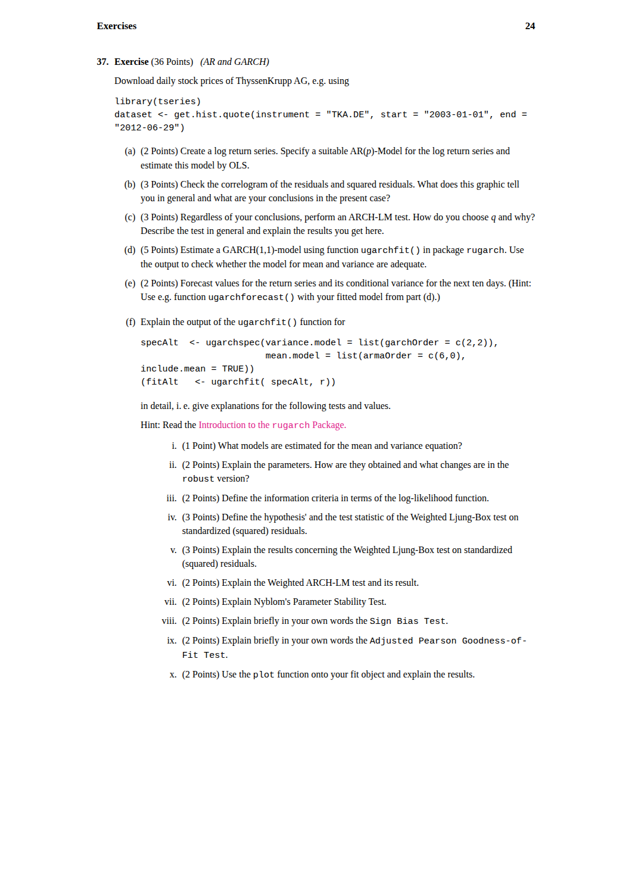Exercises 24
37.
Exercise (36 Points) (AR and GARCH)
Download daily stock prices of ThyssenKrupp AG, e.g. using
library(tseries)
dataset <- get.hist.quote(instrument = "TKA.DE", start = "2003-01-01", end = "2012-06-29")
(a) (2 Points) Create a log return series. Specify a suitable AR(p)-Model for the log return series and estimate this model by OLS.
(b) (3 Points) Check the correlogram of the residuals and squared residuals. What does this graphic tell you in general and what are your conclusions in the present case?
(c) (3 Points) Regardless of your conclusions, perform an ARCH-LM test. How do you choose q and why? Describe the test in general and explain the results you get here.
(d) (5 Points) Estimate a GARCH(1,1)-model using function ugarchfit() in package rugarch. Use the output to check whether the model for mean and variance are adequate.
(e) (2 Points) Forecast values for the return series and its conditional variance for the next ten days. (Hint: Use e.g. function ugarchforecast() with your fitted model from part (d).)
(f)
Explain the output of the ugarchfit() function for
specAlt  <- ugarchspec(variance.model = list(garchOrder = c(2,2)),
                       mean.model = list(armaOrder = c(6,0), include.mean = TRUE))
(fitAlt   <- ugarchfit( specAlt, r))
in detail, i. e. give explanations for the following tests and values.
Hint: Read the Introduction to the rugarch Package.
i. (1 Point) What models are estimated for the mean and variance equation?
ii. (2 Points) Explain the parameters. How are they obtained and what changes are in the robust version?
iii. (2 Points) Define the information criteria in terms of the log-likelihood function.
iv. (3 Points) Define the hypothesis' and the test statistic of the Weighted Ljung-Box test on standardized (squared) residuals.
v. (3 Points) Explain the results concerning the Weighted Ljung-Box test on standardized (squared) residuals.
vi. (2 Points) Explain the Weighted ARCH-LM test and its result.
vii. (2 Points) Explain Nyblom's Parameter Stability Test.
viii. (2 Points) Explain briefly in your own words the Sign Bias Test.
ix. (2 Points) Explain briefly in your own words the Adjusted Pearson Goodness-of-Fit Test.
x. (2 Points) Use the plot function onto your fit object and explain the results.